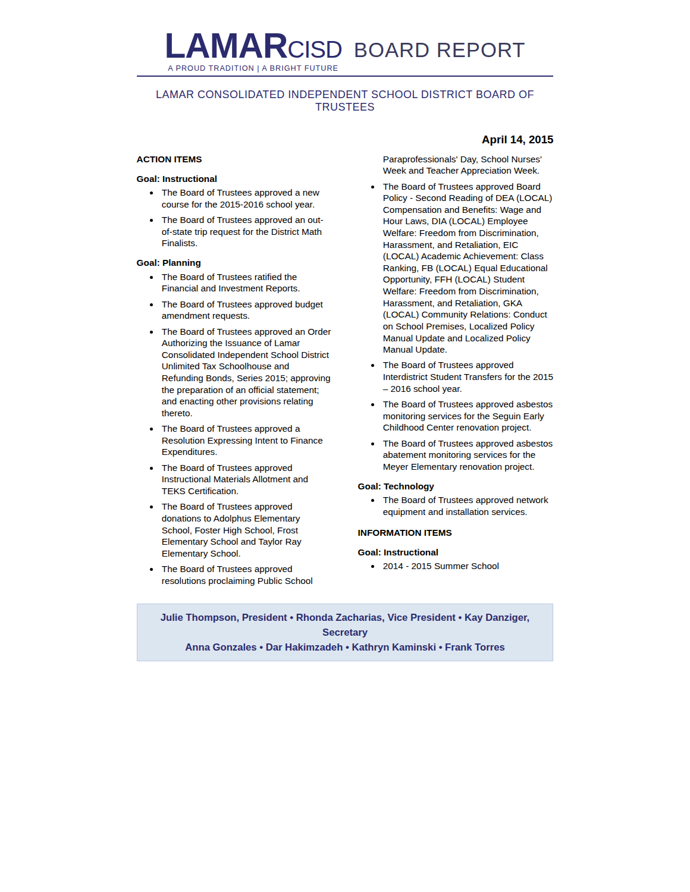LAMAR CISD
A PROUD TRADITION | A BRIGHT FUTURE
BOARD REPORT
LAMAR CONSOLIDATED INDEPENDENT SCHOOL DISTRICT BOARD OF TRUSTEES
April 14, 2015
ACTION ITEMS
Goal: Instructional
The Board of Trustees approved a new course for the 2015-2016 school year.
The Board of Trustees approved an out-of-state trip request for the District Math Finalists.
Goal: Planning
The Board of Trustees ratified the Financial and Investment Reports.
The Board of Trustees approved budget amendment requests.
The Board of Trustees approved an Order Authorizing the Issuance of Lamar Consolidated Independent School District Unlimited Tax Schoolhouse and Refunding Bonds, Series 2015; approving the preparation of an official statement; and enacting other provisions relating thereto.
The Board of Trustees approved a Resolution Expressing Intent to Finance Expenditures.
The Board of Trustees approved Instructional Materials Allotment and TEKS Certification.
The Board of Trustees approved donations to Adolphus Elementary School, Foster High School, Frost Elementary School and Taylor Ray Elementary School.
The Board of Trustees approved resolutions proclaiming Public School Paraprofessionals' Day, School Nurses' Week and Teacher Appreciation Week.
The Board of Trustees approved Board Policy - Second Reading of DEA (LOCAL) Compensation and Benefits: Wage and Hour Laws, DIA (LOCAL) Employee Welfare: Freedom from Discrimination, Harassment, and Retaliation, EIC (LOCAL) Academic Achievement: Class Ranking, FB (LOCAL) Equal Educational Opportunity, FFH (LOCAL) Student Welfare: Freedom from Discrimination, Harassment, and Retaliation, GKA (LOCAL) Community Relations: Conduct on School Premises, Localized Policy Manual Update and Localized Policy Manual Update.
The Board of Trustees approved Interdistrict Student Transfers for the 2015 – 2016 school year.
The Board of Trustees approved asbestos monitoring services for the Seguin Early Childhood Center renovation project.
The Board of Trustees approved asbestos abatement monitoring services for the Meyer Elementary renovation project.
Goal: Technology
The Board of Trustees approved network equipment and installation services.
INFORMATION ITEMS
Goal: Instructional
2014 - 2015 Summer School
Julie Thompson, President • Rhonda Zacharias, Vice President • Kay Danziger, Secretary Anna Gonzales • Dar Hakimzadeh • Kathryn Kaminski • Frank Torres